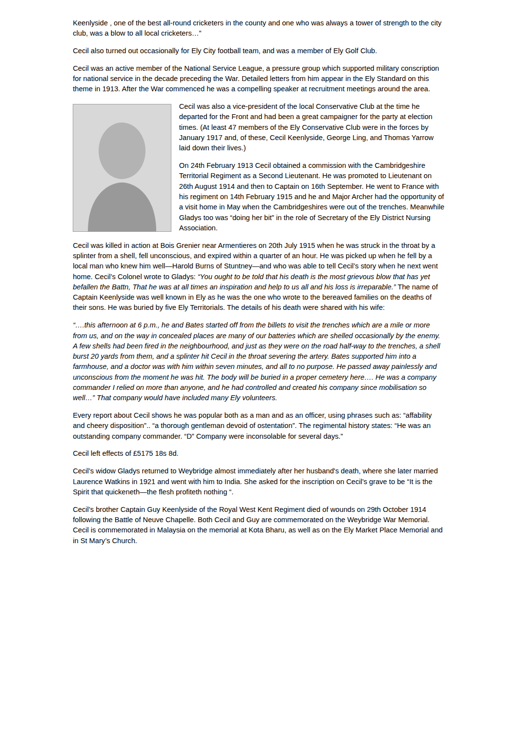Keenlyside , one of the best all-round cricketers in the county and one who was always a tower of strength to the city club, was a blow to all local cricketers…”
Cecil also turned out occasionally for Ely City football team, and was a member of Ely Golf Club.
Cecil was an active member of the National Service League, a pressure group which supported military conscription for national service in the decade preceding the War. Detailed letters from him appear in the Ely Standard on this theme in 1913. After the War commenced he was a compelling speaker at recruitment meetings around the area.
Cecil was also a vice-president of the local Conservative Club at the time he departed for the Front and had been a great campaigner for the party at election times. (At least 47 members of the Ely Conservative Club were in the forces by January 1917 and, of these, Cecil Keenlyside, George Ling, and Thomas Yarrow laid down their lives.)
On 24th February 1913 Cecil obtained a commission with the Cambridgeshire Territorial Regiment as a Second Lieutenant. He was promoted to Lieutenant on 26th August 1914 and then to Captain on 16th September. He went to France with his regiment on 14th February 1915 and he and Major Archer had the opportunity of a visit home in May when the Cambridgeshires were out of the trenches. Meanwhile Gladys too was “doing her bit” in the role of Secretary of the Ely District Nursing Association.
Cecil was killed in action at Bois Grenier near Armentieres on 20th July 1915 when he was struck in the throat by a splinter from a shell, fell unconscious, and expired within a quarter of an hour. He was picked up when he fell by a local man who knew him well—Harold Burns of Stuntney—and who was able to tell Cecil’s story when he next went home. Cecil’s Colonel wrote to Gladys: “You ought to be told that his death is the most grievous blow that has yet befallen the Battn, That he was at all times an inspiration and help to us all and his loss is irreparable.” The name of Captain Keenlyside was well known in Ely as he was the one who wrote to the bereaved families on the deaths of their sons. He was buried by five Ely Territorials. The details of his death were shared with his wife:
“….this afternoon at 6 p.m., he and Bates started off from the billets to visit the trenches which are a mile or more from us, and on the way in concealed places are many of our batteries which are shelled occasionally by the enemy. A few shells had been fired in the neighbourhood, and just as they were on the road half-way to the trenches, a shell burst 20 yards from them, and a splinter hit Cecil in the throat severing the artery. Bates supported him into a farmhouse, and a doctor was with him within seven minutes, and all to no purpose. He passed away painlessly and unconscious from the moment he was hit. The body will be buried in a proper cemetery here…. He was a company commander I relied on more than anyone, and he had controlled and created his company since mobilisation so well…” That company would have included many Ely volunteers.
Every report about Cecil shows he was popular both as a man and as an officer, using phrases such as: “affability and cheery disposition”.. “a thorough gentleman devoid of ostentation”. The regimental history states: “He was an outstanding company commander. “D” Company were inconsolable for several days.”
Cecil left effects of £5175 18s 8d.
Cecil’s widow Gladys returned to Weybridge almost immediately after her husband's death, where she later married Laurence Watkins in 1921 and went with him to India. She asked for the inscription on Cecil’s grave to be “It is the Spirit that quickeneth—the flesh profiteth nothing “.
Cecil’s brother Captain Guy Keenlyside of the Royal West Kent Regiment died of wounds on 29th October 1914 following the Battle of Neuve Chapelle. Both Cecil and Guy are commemorated on the Weybridge War Memorial. Cecil is commemorated in Malaysia on the memorial at Kota Bharu, as well as on the Ely Market Place Memorial and in St Mary’s Church.